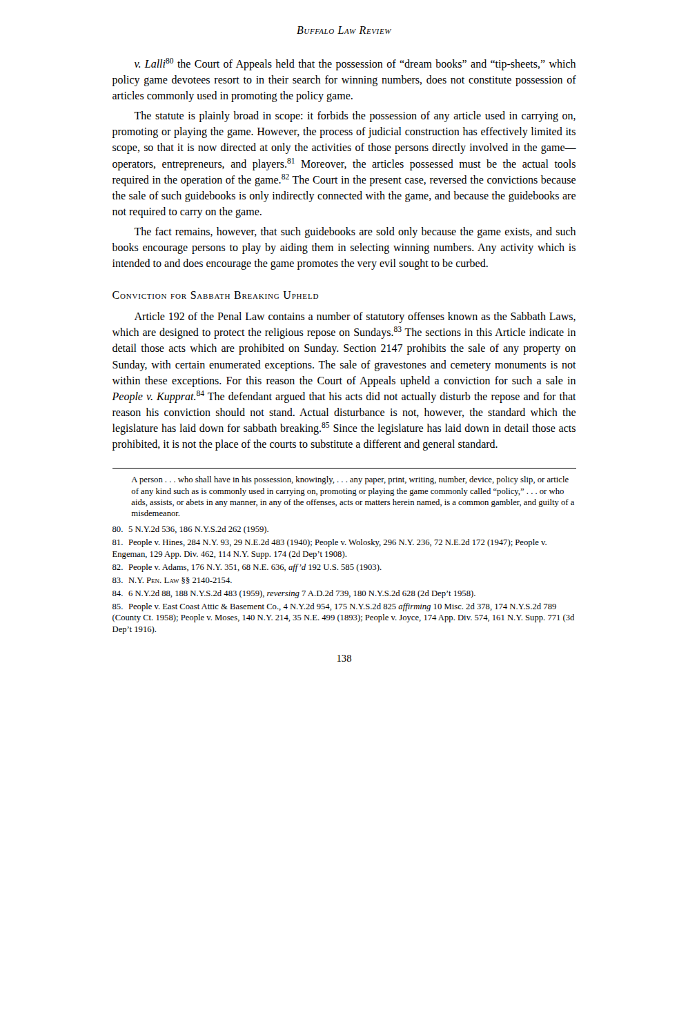Buffalo Law Review
v. Lalli80 the Court of Appeals held that the possession of “dream books” and “tip-sheets,” which policy game devotees resort to in their search for winning numbers, does not constitute possession of articles commonly used in promoting the policy game.
The statute is plainly broad in scope: it forbids the possession of any article used in carrying on, promoting or playing the game. However, the process of judicial construction has effectively limited its scope, so that it is now directed at only the activities of those persons directly involved in the game—operators, entrepreneurs, and players.81 Moreover, the articles possessed must be the actual tools required in the operation of the game.82 The Court in the present case, reversed the convictions because the sale of such guidebooks is only indirectly connected with the game, and because the guidebooks are not required to carry on the game.
The fact remains, however, that such guidebooks are sold only because the game exists, and such books encourage persons to play by aiding them in selecting winning numbers. Any activity which is intended to and does encourage the game promotes the very evil sought to be curbed.
Conviction for Sabbath Breaking Upheld
Article 192 of the Penal Law contains a number of statutory offenses known as the Sabbath Laws, which are designed to protect the religious repose on Sundays.83 The sections in this Article indicate in detail those acts which are prohibited on Sunday. Section 2147 prohibits the sale of any property on Sunday, with certain enumerated exceptions. The sale of gravestones and cemetery monuments is not within these exceptions. For this reason the Court of Appeals upheld a conviction for such a sale in People v. Kupprat.84 The defendant argued that his acts did not actually disturb the repose and for that reason his conviction should not stand. Actual disturbance is not, however, the standard which the legislature has laid down for sabbath breaking.85 Since the legislature has laid down in detail those acts prohibited, it is not the place of the courts to substitute a different and general standard.
A person . . . who shall have in his possession, knowingly, . . . any paper, print, writing, number, device, policy slip, or article of any kind such as is commonly used in carrying on, promoting or playing the game commonly called “policy,” . . . or who aids, assists, or abets in any manner, in any of the offenses, acts or matters herein named, is a common gambler, and guilty of a misdemeanor.
80. 5 N.Y.2d 536, 186 N.Y.S.2d 262 (1959).
81. People v. Hines, 284 N.Y. 93, 29 N.E.2d 483 (1940); People v. Wolosky, 296 N.Y. 236, 72 N.E.2d 172 (1947); People v. Engeman, 129 App. Div. 462, 114 N.Y. Supp. 174 (2d Dep’t 1908).
82. People v. Adams, 176 N.Y. 351, 68 N.E. 636, aff’d 192 U.S. 585 (1903).
83. N.Y. Pen. Law §§ 2140-2154.
84. 6 N.Y.2d 88, 188 N.Y.S.2d 483 (1959), reversing 7 A.D.2d 739, 180 N.Y.S.2d 628 (2d Dep’t 1958).
85. People v. East Coast Attic & Basement Co., 4 N.Y.2d 954, 175 N.Y.S.2d 825 affirming 10 Misc. 2d 378, 174 N.Y.S.2d 789 (County Ct. 1958); People v. Moses, 140 N.Y. 214, 35 N.E. 499 (1893); People v. Joyce, 174 App. Div. 574, 161 N.Y. Supp. 771 (3d Dep’t 1916).
138